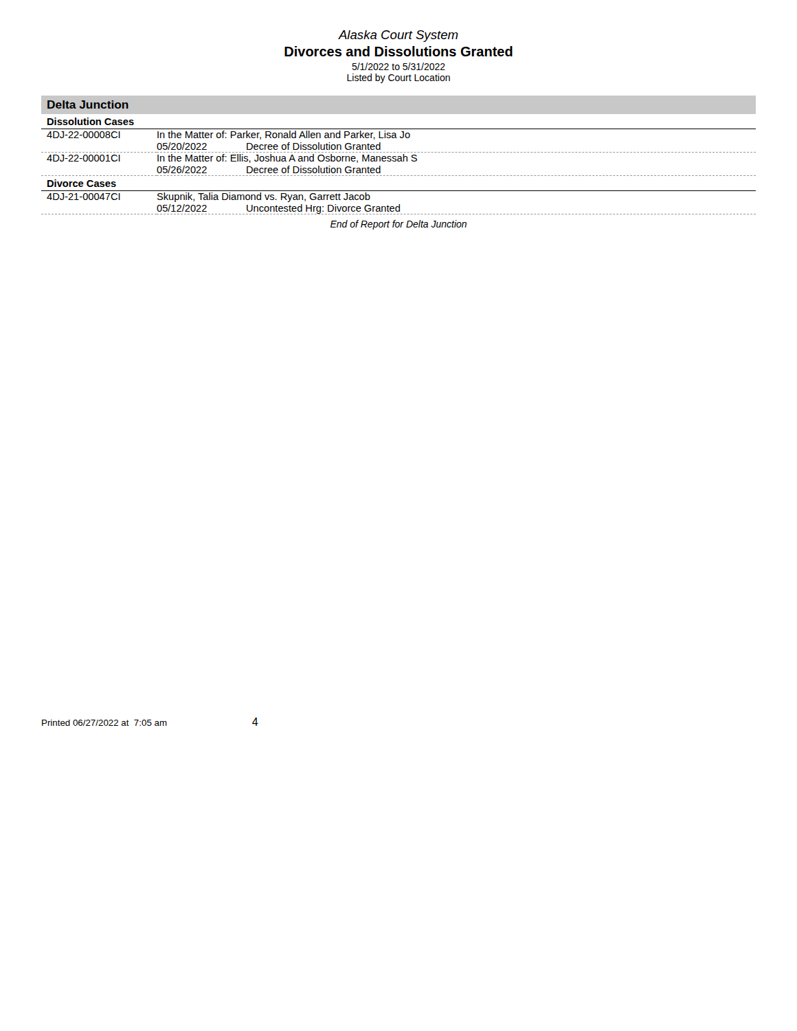Alaska Court System
Divorces and Dissolutions Granted
5/1/2022 to 5/31/2022
Listed by Court Location
Delta Junction
Dissolution Cases
| 4DJ-22-00008CI | In the Matter of: Parker, Ronald Allen and Parker, Lisa Jo 05/20/2022 Decree of Dissolution Granted |
| 4DJ-22-00001CI | In the Matter of: Ellis, Joshua A and Osborne, Manessah S 05/26/2022 Decree of Dissolution Granted |
Divorce Cases
| 4DJ-21-00047CI | Skupnik, Talia Diamond vs. Ryan, Garrett Jacob 05/12/2022 Uncontested Hrg: Divorce Granted |
End of Report for Delta Junction
Printed 06/27/2022 at 7:05 am 4